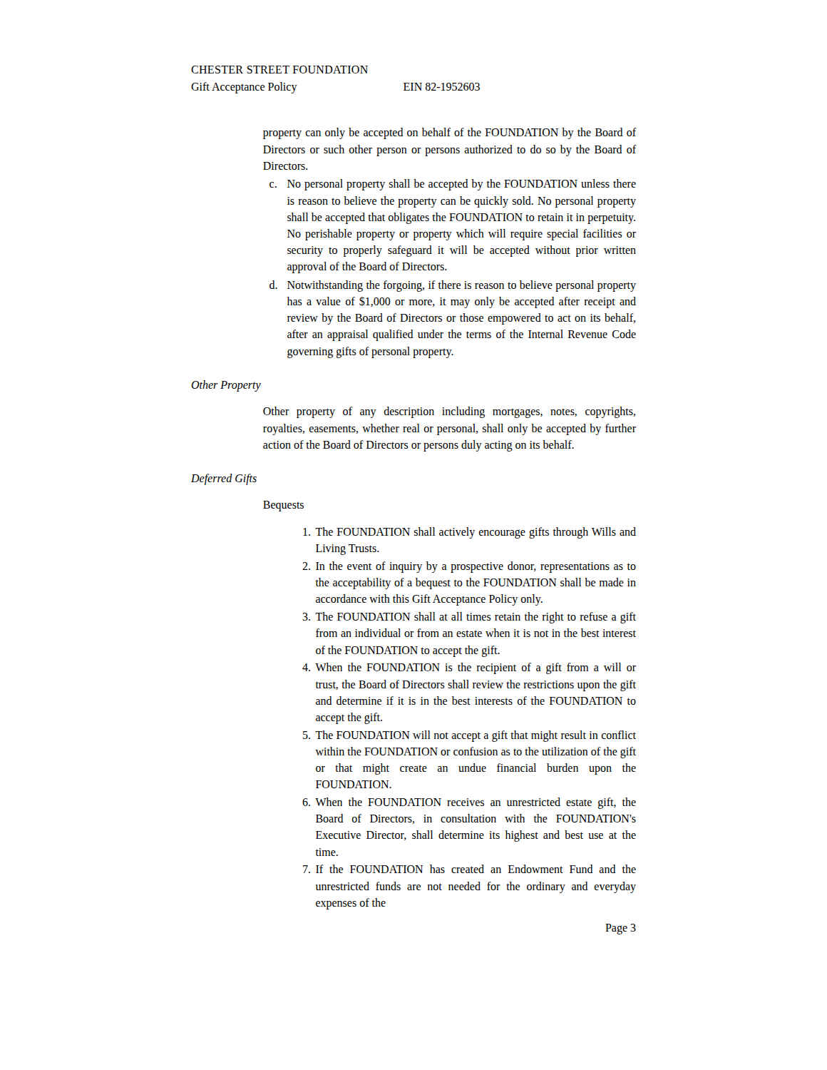CHESTER STREET FOUNDATION
Gift Acceptance Policy EIN 82-1952603
property can only be accepted on behalf of the FOUNDATION by the Board of Directors or such other person or persons authorized to do so by the Board of Directors.
c. No personal property shall be accepted by the FOUNDATION unless there is reason to believe the property can be quickly sold. No personal property shall be accepted that obligates the FOUNDATION to retain it in perpetuity. No perishable property or property which will require special facilities or security to properly safeguard it will be accepted without prior written approval of the Board of Directors.
d. Notwithstanding the forgoing, if there is reason to believe personal property has a value of $1,000 or more, it may only be accepted after receipt and review by the Board of Directors or those empowered to act on its behalf, after an appraisal qualified under the terms of the Internal Revenue Code governing gifts of personal property.
Other Property
Other property of any description including mortgages, notes, copyrights, royalties, easements, whether real or personal, shall only be accepted by further action of the Board of Directors or persons duly acting on its behalf.
Deferred Gifts
Bequests
1. The FOUNDATION shall actively encourage gifts through Wills and Living Trusts.
2. In the event of inquiry by a prospective donor, representations as to the acceptability of a bequest to the FOUNDATION shall be made in accordance with this Gift Acceptance Policy only.
3. The FOUNDATION shall at all times retain the right to refuse a gift from an individual or from an estate when it is not in the best interest of the FOUNDATION to accept the gift.
4. When the FOUNDATION is the recipient of a gift from a will or trust, the Board of Directors shall review the restrictions upon the gift and determine if it is in the best interests of the FOUNDATION to accept the gift.
5. The FOUNDATION will not accept a gift that might result in conflict within the FOUNDATION or confusion as to the utilization of the gift or that might create an undue financial burden upon the FOUNDATION.
6. When the FOUNDATION receives an unrestricted estate gift, the Board of Directors, in consultation with the FOUNDATION's Executive Director, shall determine its highest and best use at the time.
7. If the FOUNDATION has created an Endowment Fund and the unrestricted funds are not needed for the ordinary and everyday expenses of the
Page 3